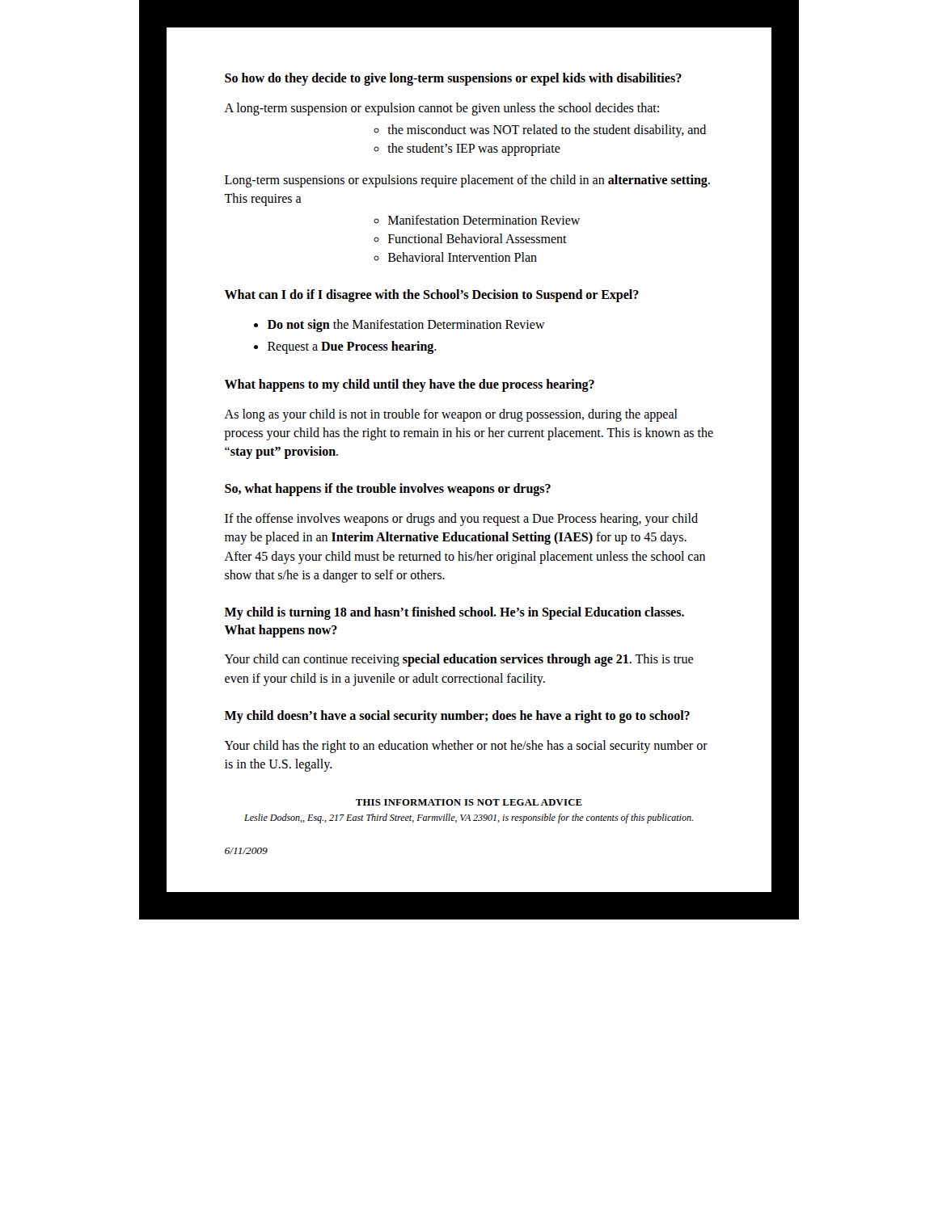So how do they decide to give long-term suspensions or expel kids with disabilities?
A long-term suspension or expulsion cannot be given unless the school decides that:
the misconduct was NOT related to the student disability, and
the student’s IEP was appropriate
Long-term suspensions or expulsions require placement of the child in an alternative setting. This requires a
Manifestation Determination Review
Functional Behavioral Assessment
Behavioral Intervention Plan
What can I do if I disagree with the School’s Decision to Suspend or Expel?
Do not sign the Manifestation Determination Review
Request a Due Process hearing.
What happens to my child until they have the due process hearing?
As long as your child is not in trouble for weapon or drug possession, during the appeal process your child has the right to remain in his or her current placement. This is known as the “stay put” provision.
So, what happens if the trouble involves weapons or drugs?
If the offense involves weapons or drugs and you request a Due Process hearing, your child may be placed in an Interim Alternative Educational Setting (IAES) for up to 45 days. After 45 days your child must be returned to his/her original placement unless the school can show that s/he is a danger to self or others.
My child is turning 18 and hasn’t finished school. He’s in Special Education classes. What happens now?
Your child can continue receiving special education services through age 21. This is true even if your child is in a juvenile or adult correctional facility.
My child doesn’t have a social security number; does he have a right to go to school?
Your child has the right to an education whether or not he/she has a social security number or is in the U.S. legally.
THIS INFORMATION IS NOT LEGAL ADVICE
Leslie Dodson,, Esq., 217 East Third Street, Farmville, VA 23901, is responsible for the contents of this publication.
6/11/2009